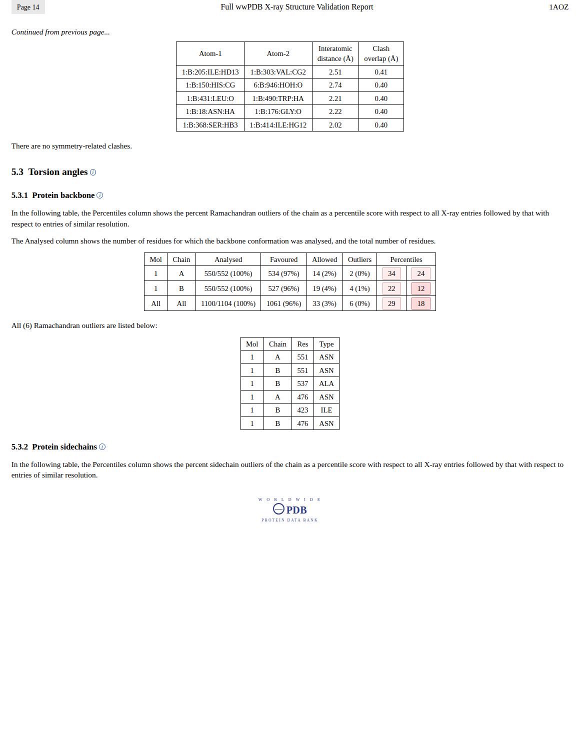Page 14
Full wwPDB X-ray Structure Validation Report
1AOZ
Continued from previous page...
| Atom-1 | Atom-2 | Interatomic distance (Å) | Clash overlap (Å) |
| --- | --- | --- | --- |
| 1:B:205:ILE:HD13 | 1:B:303:VAL:CG2 | 2.51 | 0.41 |
| 1:B:150:HIS:CG | 6:B:946:HOH:O | 2.74 | 0.40 |
| 1:B:431:LEU:O | 1:B:490:TRP:HA | 2.21 | 0.40 |
| 1:B:18:ASN:HA | 1:B:176:GLY:O | 2.22 | 0.40 |
| 1:B:368:SER:HB3 | 1:B:414:ILE:HG12 | 2.02 | 0.40 |
There are no symmetry-related clashes.
5.3 Torsion anglesi
5.3.1 Protein backbonei
In the following table, the Percentiles column shows the percent Ramachandran outliers of the chain as a percentile score with respect to all X-ray entries followed by that with respect to entries of similar resolution.
The Analysed column shows the number of residues for which the backbone conformation was analysed, and the total number of residues.
| Mol | Chain | Analysed | Favoured | Allowed | Outliers | Percentiles |
| --- | --- | --- | --- | --- | --- | --- |
| 1 | A | 550/552 (100%) | 534 (97%) | 14 (2%) | 2 (0%) | 34 | 24 |
| 1 | B | 550/552 (100%) | 527 (96%) | 19 (4%) | 4 (1%) | 22 | 12 |
| All | All | 1100/1104 (100%) | 1061 (96%) | 33 (3%) | 6 (0%) | 29 | 18 |
All (6) Ramachandran outliers are listed below:
| Mol | Chain | Res | Type |
| --- | --- | --- | --- |
| 1 | A | 551 | ASN |
| 1 | B | 551 | ASN |
| 1 | B | 537 | ALA |
| 1 | A | 476 | ASN |
| 1 | B | 423 | ILE |
| 1 | B | 476 | ASN |
5.3.2 Protein sidechainsi
In the following table, the Percentiles column shows the percent sidechain outliers of the chain as a percentile score with respect to all X-ray entries followed by that with respect to entries of similar resolution.
W O R L D W I D E
PDB
PROTEIN DATA BANK